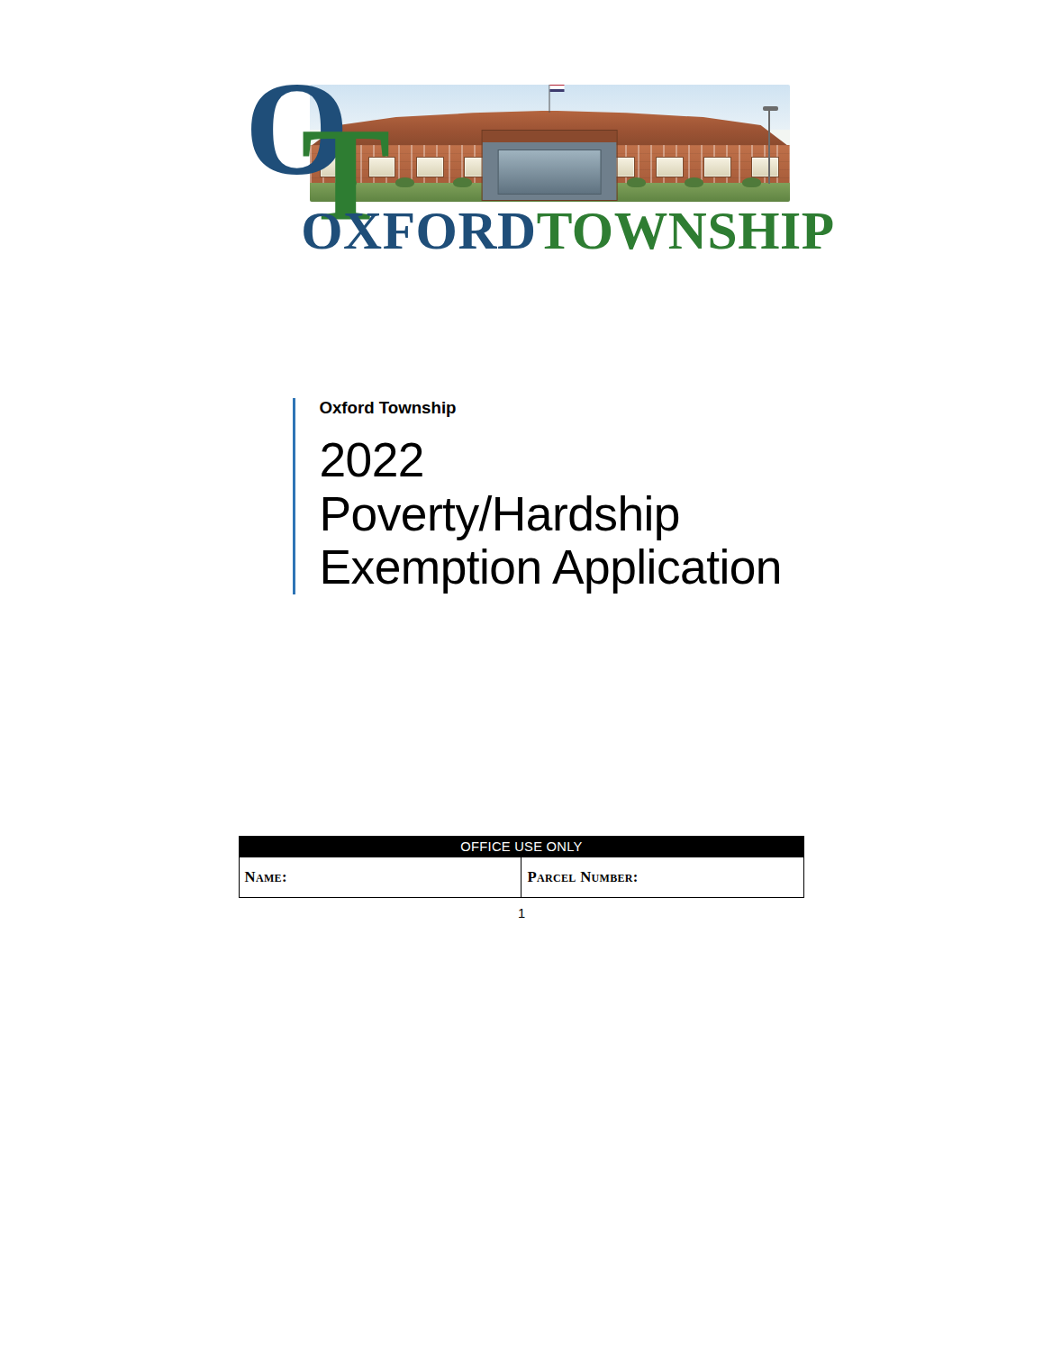O
T
OXFORD TOWNSHIP
Oxford Township
2022
Poverty/Hardship
Exemption Application
| OFFICE USE ONLY |
| --- |
| Name: | Parcel Number: |
1